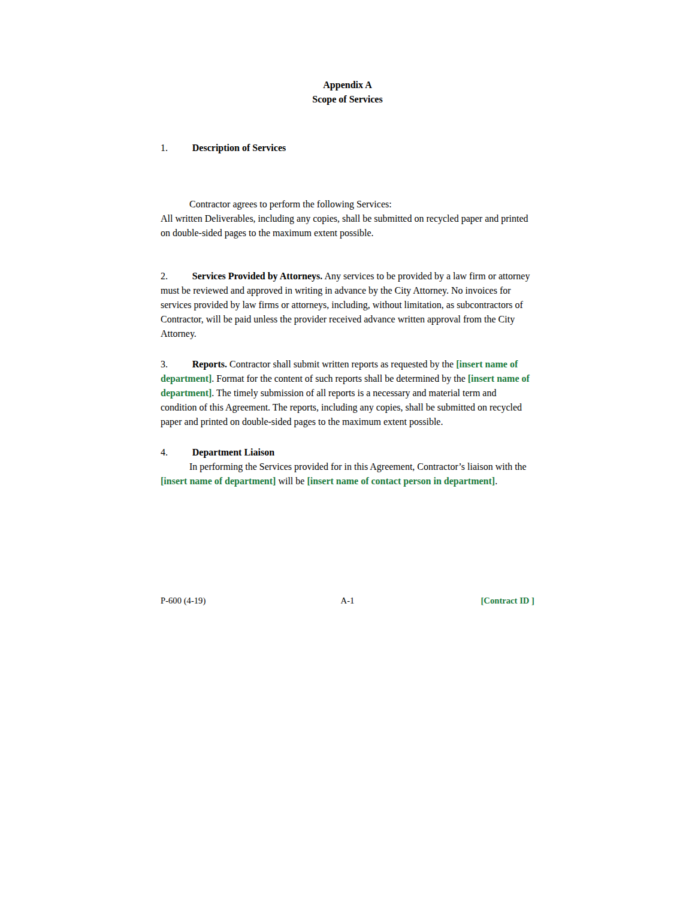Appendix A
Scope of Services
1. Description of Services
Contractor agrees to perform the following Services:
All written Deliverables, including any copies, shall be submitted on recycled paper and printed on double-sided pages to the maximum extent possible.
2. Services Provided by Attorneys. Any services to be provided by a law firm or attorney must be reviewed and approved in writing in advance by the City Attorney. No invoices for services provided by law firms or attorneys, including, without limitation, as subcontractors of Contractor, will be paid unless the provider received advance written approval from the City Attorney.
3. Reports. Contractor shall submit written reports as requested by the [insert name of department]. Format for the content of such reports shall be determined by the [insert name of department]. The timely submission of all reports is a necessary and material term and condition of this Agreement. The reports, including any copies, shall be submitted on recycled paper and printed on double-sided pages to the maximum extent possible.
4. Department Liaison
In performing the Services provided for in this Agreement, Contractor’s liaison with the [insert name of department] will be [insert name of contact person in department].
| P-600 (4-19) | A-1 | [ Contract ID ] |